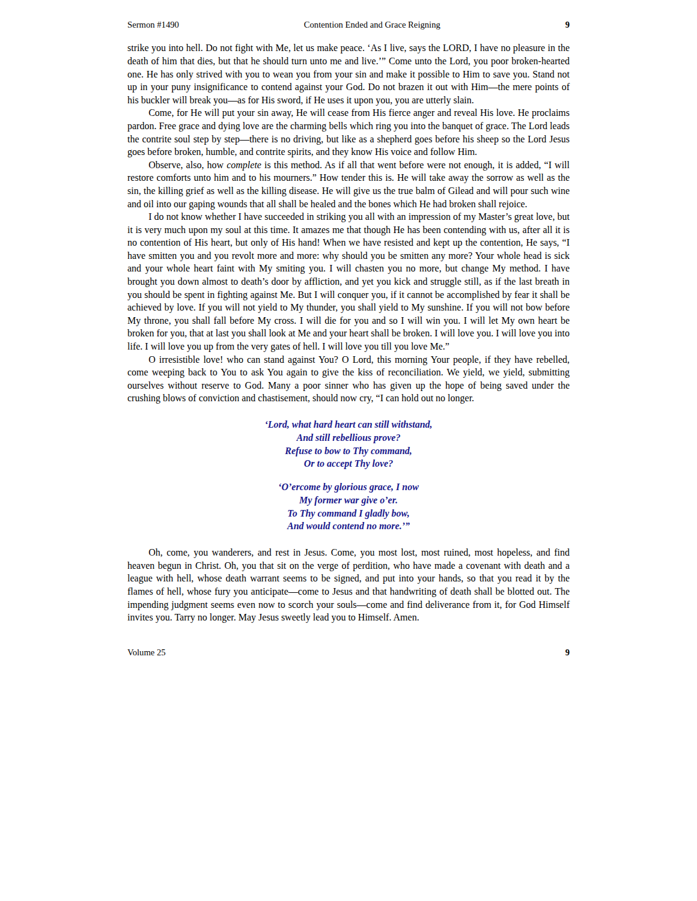Sermon #1490 Contention Ended and Grace Reigning 9
strike you into hell. Do not fight with Me, let us make peace. ‘As I live, says the LORD, I have no pleasure in the death of him that dies, but that he should turn unto me and live.’” Come unto the Lord, you poor broken-hearted one. He has only strived with you to wean you from your sin and make it possible to Him to save you. Stand not up in your puny insignificance to contend against your God. Do not brazen it out with Him—the mere points of his buckler will break you—as for His sword, if He uses it upon you, you are utterly slain.
Come, for He will put your sin away, He will cease from His fierce anger and reveal His love. He proclaims pardon. Free grace and dying love are the charming bells which ring you into the banquet of grace. The Lord leads the contrite soul step by step—there is no driving, but like as a shepherd goes before his sheep so the Lord Jesus goes before broken, humble, and contrite spirits, and they know His voice and follow Him.
Observe, also, how complete is this method. As if all that went before were not enough, it is added, “I will restore comforts unto him and to his mourners.” How tender this is. He will take away the sorrow as well as the sin, the killing grief as well as the killing disease. He will give us the true balm of Gilead and will pour such wine and oil into our gaping wounds that all shall be healed and the bones which He had broken shall rejoice.
I do not know whether I have succeeded in striking you all with an impression of my Master’s great love, but it is very much upon my soul at this time. It amazes me that though He has been contending with us, after all it is no contention of His heart, but only of His hand! When we have resisted and kept up the contention, He says, “I have smitten you and you revolt more and more: why should you be smitten any more? Your whole head is sick and your whole heart faint with My smiting you. I will chasten you no more, but change My method. I have brought you down almost to death’s door by affliction, and yet you kick and struggle still, as if the last breath in you should be spent in fighting against Me. But I will conquer you, if it cannot be accomplished by fear it shall be achieved by love. If you will not yield to My thunder, you shall yield to My sunshine. If you will not bow before My throne, you shall fall before My cross. I will die for you and so I will win you. I will let My own heart be broken for you, that at last you shall look at Me and your heart shall be broken. I will love you. I will love you into life. I will love you up from the very gates of hell. I will love you till you love Me.”
O irresistible love! who can stand against You? O Lord, this morning Your people, if they have rebelled, come weeping back to You to ask You again to give the kiss of reconciliation. We yield, we yield, submitting ourselves without reserve to God. Many a poor sinner who has given up the hope of being saved under the crushing blows of conviction and chastisement, should now cry, “I can hold out no longer.
‘Lord, what hard heart can still withstand,
And still rebellious prove?
Refuse to bow to Thy command,
Or to accept Thy love?
‘O’ercome by glorious grace, I now
My former war give o’er.
To Thy command I gladly bow,
And would contend no more.’”
Oh, come, you wanderers, and rest in Jesus. Come, you most lost, most ruined, most hopeless, and find heaven begun in Christ. Oh, you that sit on the verge of perdition, who have made a covenant with death and a league with hell, whose death warrant seems to be signed, and put into your hands, so that you read it by the flames of hell, whose fury you anticipate—come to Jesus and that handwriting of death shall be blotted out. The impending judgment seems even now to scorch your souls—come and find deliverance from it, for God Himself invites you. Tarry no longer. May Jesus sweetly lead you to Himself. Amen.
Volume 25 9